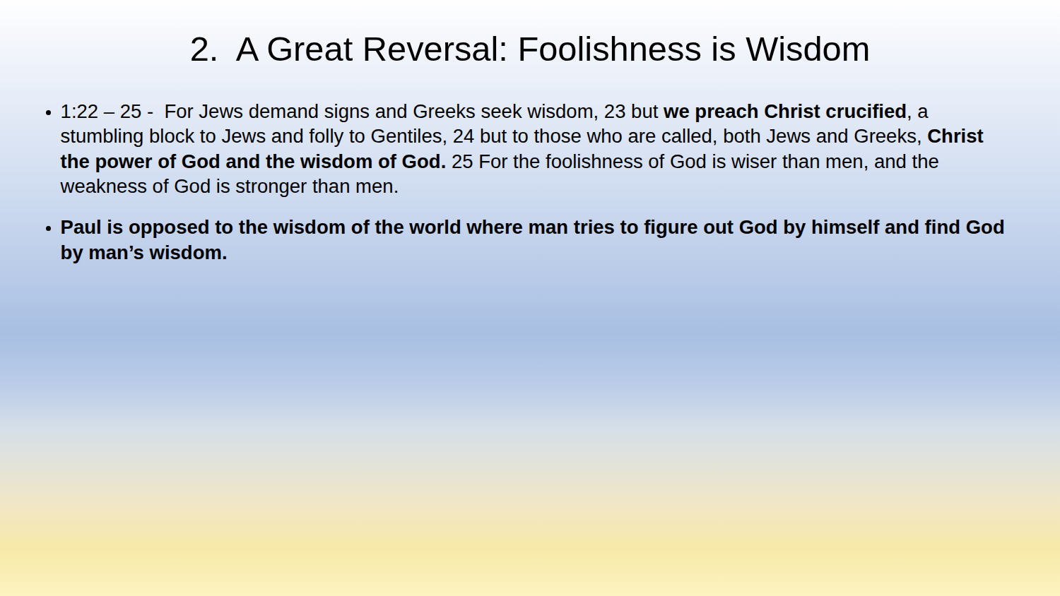2. A Great Reversal: Foolishness is Wisdom
1:22 – 25 - For Jews demand signs and Greeks seek wisdom, 23 but we preach Christ crucified, a stumbling block to Jews and folly to Gentiles, 24 but to those who are called, both Jews and Greeks, Christ the power of God and the wisdom of God. 25 For the foolishness of God is wiser than men, and the weakness of God is stronger than men.
Paul is opposed to the wisdom of the world where man tries to figure out God by himself and find God by man’s wisdom.